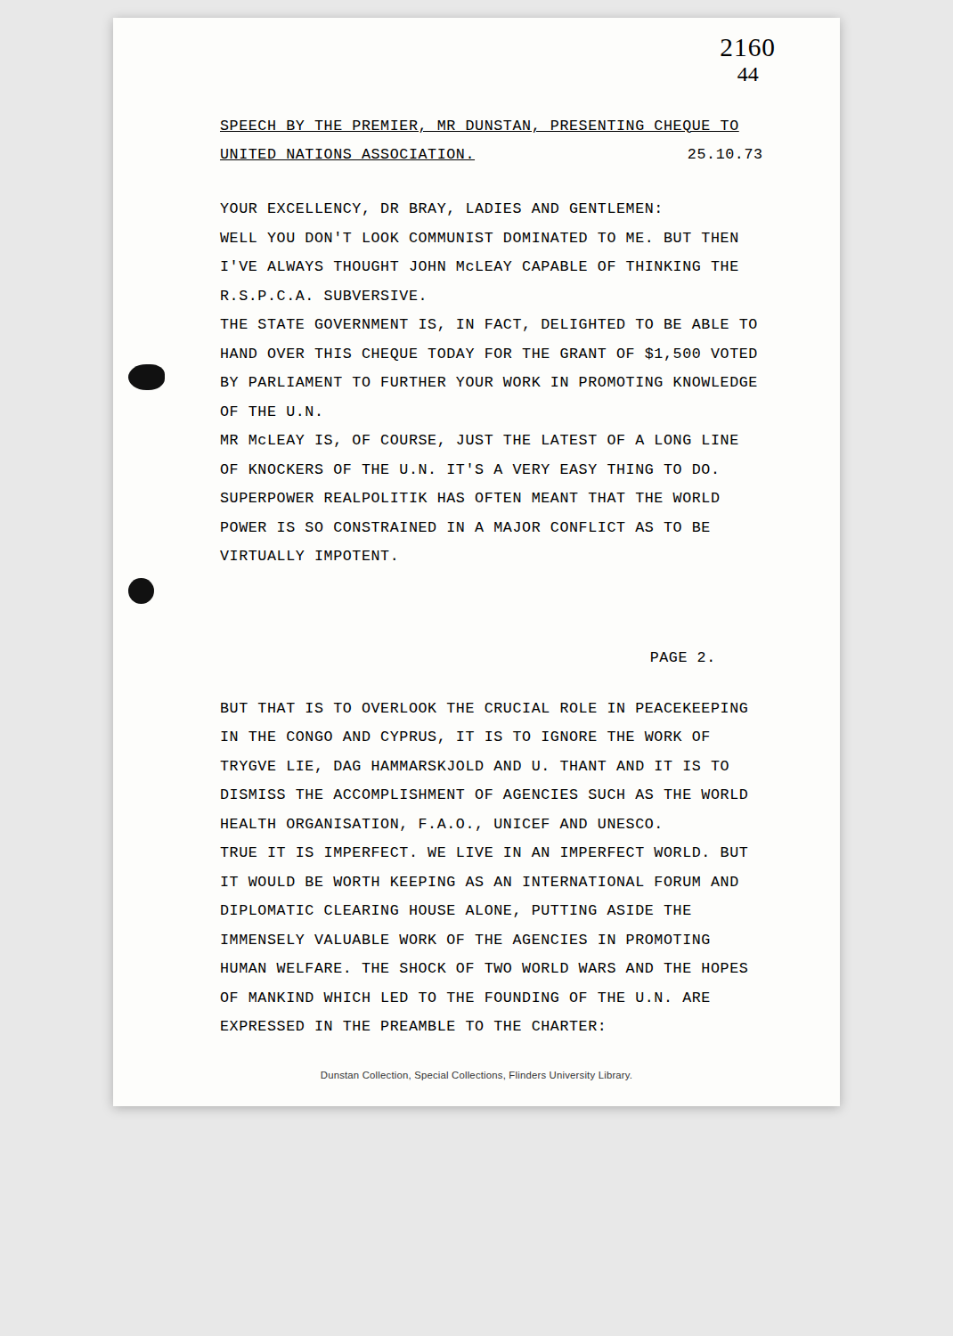2160
44
SPEECH BY THE PREMIER, MR DUNSTAN, PRESENTING CHEQUE TO UNITED NATIONS ASSOCIATION.25.10.73
YOUR EXCELLENCY, DR BRAY, LADIES AND GENTLEMEN:
WELL YOU DON'T LOOK COMMUNIST DOMINATED TO ME. BUT THEN I'VE ALWAYS THOUGHT JOHN McLEAY CAPABLE OF THINKING THE R.S.P.C.A. SUBVERSIVE.
THE STATE GOVERNMENT IS, IN FACT, DELIGHTED TO BE ABLE TO HAND OVER THIS CHEQUE TODAY FOR THE GRANT OF $1,500 VOTED BY PARLIAMENT TO FURTHER YOUR WORK IN PROMOTING KNOWLEDGE OF THE U.N.
MR McLEAY IS, OF COURSE, JUST THE LATEST OF A LONG LINE OF KNOCKERS OF THE U.N. IT'S A VERY EASY THING TO DO. SUPERPOWER REALPOLITIK HAS OFTEN MEANT THAT THE WORLD POWER IS SO CONSTRAINED IN A MAJOR CONFLICT AS TO BE VIRTUALLY IMPOTENT.
PAGE 2.
BUT THAT IS TO OVERLOOK THE CRUCIAL ROLE IN PEACEKEEPING IN THE CONGO AND CYPRUS, IT IS TO IGNORE THE WORK OF TRYGVE LIE, DAG HAMMARSKJOLD AND U. THANT AND IT IS TO DISMISS THE ACCOMPLISHMENT OF AGENCIES SUCH AS THE WORLD HEALTH ORGANISATION, F.A.O., UNICEF AND UNESCO.
TRUE IT IS IMPERFECT. WE LIVE IN AN IMPERFECT WORLD. BUT IT WOULD BE WORTH KEEPING AS AN INTERNATIONAL FORUM AND DIPLOMATIC CLEARING HOUSE ALONE, PUTTING ASIDE THE IMMENSELY VALUABLE WORK OF THE AGENCIES IN PROMOTING HUMAN WELFARE. THE SHOCK OF TWO WORLD WARS AND THE HOPES OF MANKIND WHICH LED TO THE FOUNDING OF THE U.N. ARE EXPRESSED IN THE PREAMBLE TO THE CHARTER:
Dunstan Collection, Special Collections, Flinders University Library.